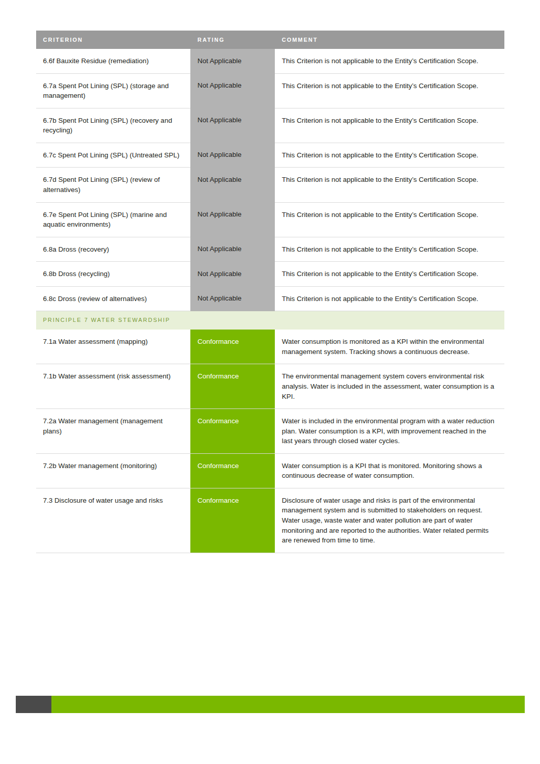| CRITERION | RATING | COMMENT |
| --- | --- | --- |
| 6.6f Bauxite Residue (remediation) | Not Applicable | This Criterion is not applicable to the Entity’s Certification Scope. |
| 6.7a Spent Pot Lining (SPL) (storage and management) | Not Applicable | This Criterion is not applicable to the Entity’s Certification Scope. |
| 6.7b Spent Pot Lining (SPL) (recovery and recycling) | Not Applicable | This Criterion is not applicable to the Entity’s Certification Scope. |
| 6.7c Spent Pot Lining (SPL) (Untreated SPL) | Not Applicable | This Criterion is not applicable to the Entity’s Certification Scope. |
| 6.7d Spent Pot Lining (SPL) (review of alternatives) | Not Applicable | This Criterion is not applicable to the Entity’s Certification Scope. |
| 6.7e Spent Pot Lining (SPL) (marine and aquatic environments) | Not Applicable | This Criterion is not applicable to the Entity’s Certification Scope. |
| 6.8a Dross (recovery) | Not Applicable | This Criterion is not applicable to the Entity’s Certification Scope. |
| 6.8b Dross (recycling) | Not Applicable | This Criterion is not applicable to the Entity’s Certification Scope. |
| 6.8c Dross (review of alternatives) | Not Applicable | This Criterion is not applicable to the Entity’s Certification Scope. |
| PRINCIPLE 7 WATER STEWARDSHIP |
| 7.1a Water assessment (mapping) | Conformance | Water consumption is monitored as a KPI within the environmental management system. Tracking shows a continuous decrease. |
| 7.1b Water assessment (risk assessment) | Conformance | The environmental management system covers environmental risk analysis. Water is included in the assessment, water consumption is a KPI. |
| 7.2a Water management (management plans) | Conformance | Water is included in the environmental program with a water reduction plan. Water consumption is a KPI, with improvement reached in the last years through closed water cycles. |
| 7.2b Water management (monitoring) | Conformance | Water consumption is a KPI that is monitored. Monitoring shows a continuous decrease of water consumption. |
| 7.3 Disclosure of water usage and risks | Conformance | Disclosure of water usage and risks is part of the environmental management system and is submitted to stakeholders on request. Water usage, waste water and water pollution are part of water monitoring and are reported to the authorities. Water related permits are renewed from time to time. |